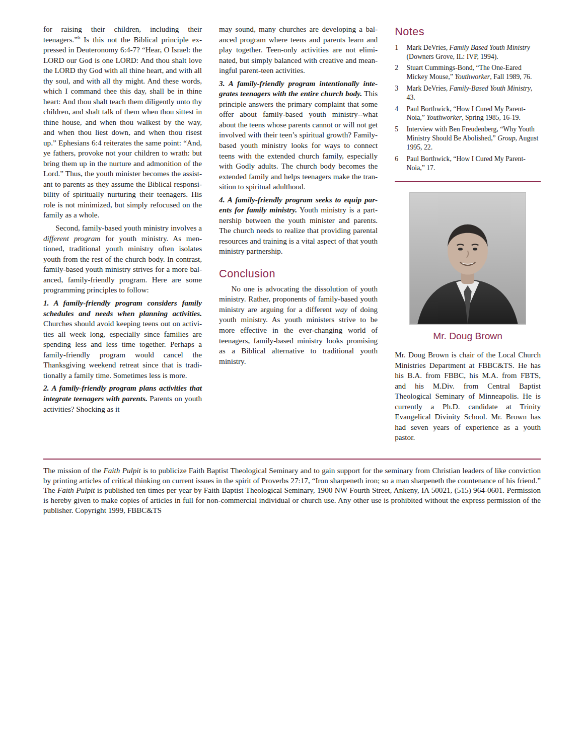for raising their children, including their teenagers.”6 Is this not the Biblical principle expressed in Deuteronomy 6:4-7? “Hear, O Israel: the LORD our God is one LORD: And thou shalt love the LORD thy God with all thine heart, and with all thy soul, and with all thy might. And these words, which I command thee this day, shall be in thine heart: And thou shalt teach them diligently unto thy children, and shalt talk of them when thou sittest in thine house, and when thou walkest by the way, and when thou liest down, and when thou risest up.” Ephesians 6:4 reiterates the same point: “And, ye fathers, provoke not your children to wrath: but bring them up in the nurture and admonition of the Lord.” Thus, the youth minister becomes the assistant to parents as they assume the Biblical responsibility of spiritually nurturing their teenagers. His role is not minimized, but simply refocused on the family as a whole.
Second, family-based youth ministry involves a different program for youth ministry. As mentioned, traditional youth ministry often isolates youth from the rest of the church body. In contrast, family-based youth ministry strives for a more balanced, family-friendly program. Here are some programming principles to follow:
1. A family-friendly program considers family schedules and needs when planning activities. Churches should avoid keeping teens out on activities all week long, especially since families are spending less and less time together. Perhaps a family-friendly program would cancel the Thanksgiving weekend retreat since that is traditionally a family time. Sometimes less is more.
2. A family-friendly program plans activities that integrate teenagers with parents. Parents on youth activities? Shocking as it
may sound, many churches are developing a balanced program where teens and parents learn and play together. Teen-only activities are not eliminated, but simply balanced with creative and meaningful parent-teen activities.
3. A family-friendly program intentionally integrates teenagers with the entire church body. This principle answers the primary complaint that some offer about family-based youth ministry--what about the teens whose parents cannot or will not get involved with their teen’s spiritual growth? Family-based youth ministry looks for ways to connect teens with the extended church family, especially with Godly adults. The church body becomes the extended family and helps teenagers make the transition to spiritual adulthood.
4. A family-friendly program seeks to equip parents for family ministry. Youth ministry is a partnership between the youth minister and parents. The church needs to realize that providing parental resources and training is a vital aspect of that youth ministry partnership.
Conclusion
No one is advocating the dissolution of youth ministry. Rather, proponents of family-based youth ministry are arguing for a different way of doing youth ministry. As youth ministers strive to be more effective in the ever-changing world of teenagers, family-based ministry looks promising as a Biblical alternative to traditional youth ministry.
Notes
1 Mark DeVries, Family Based Youth Ministry (Downers Grove, IL: IVP, 1994).
2 Stuart Cummings-Bond, “The One-Eared Mickey Mouse,” Youthworker, Fall 1989, 76.
3 Mark DeVries, Family-Based Youth Ministry, 43.
4 Paul Borthwick, “How I Cured My Parent-Noia,” Youthworker, Spring 1985, 16-19.
5 Interview with Ben Freudenberg, “Why Youth Ministry Should Be Abolished,” Group, August 1995, 22.
6 Paul Borthwick, “How I Cured My Parent-Noia,” 17.
Mr. Doug Brown
Mr. Doug Brown is chair of the Local Church Ministries Department at FBBC&TS. He has his B.A. from FBBC, his M.A. from FBTS, and his M.Div. from Central Baptist Theological Seminary of Minneapolis. He is currently a Ph.D. candidate at Trinity Evangelical Divinity School. Mr. Brown has had seven years of experience as a youth pastor.
The mission of the Faith Pulpit is to publicize Faith Baptist Theological Seminary and to gain support for the seminary from Christian leaders of like conviction by printing articles of critical thinking on current issues in the spirit of Proverbs 27:17, “Iron sharpeneth iron; so a man sharpeneth the countenance of his friend.” The Faith Pulpit is published ten times per year by Faith Baptist Theological Seminary, 1900 NW Fourth Street, Ankeny, IA 50021, (515) 964-0601. Permission is hereby given to make copies of articles in full for non-commercial individual or church use. Any other use is prohibited without the express permission of the publisher. Copyright 1999, FBBC&TS